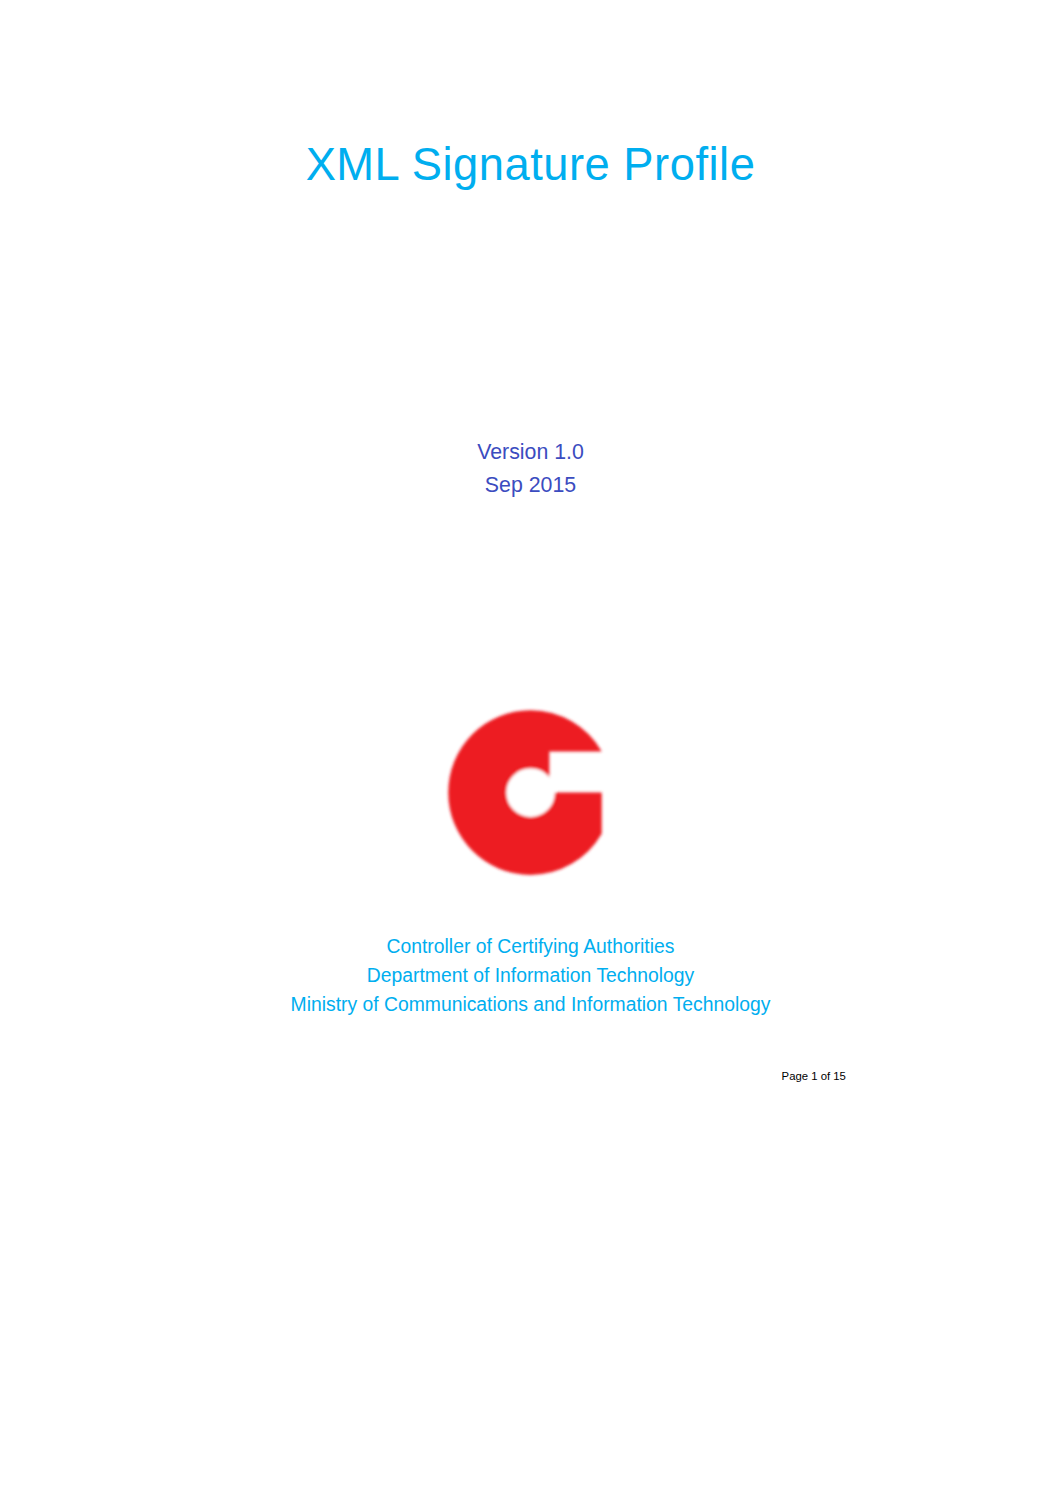XML Signature Profile
Version 1.0
Sep 2015
Controller of Certifying Authorities
Department of Information Technology
Ministry of Communications and Information Technology
Page 1 of 15